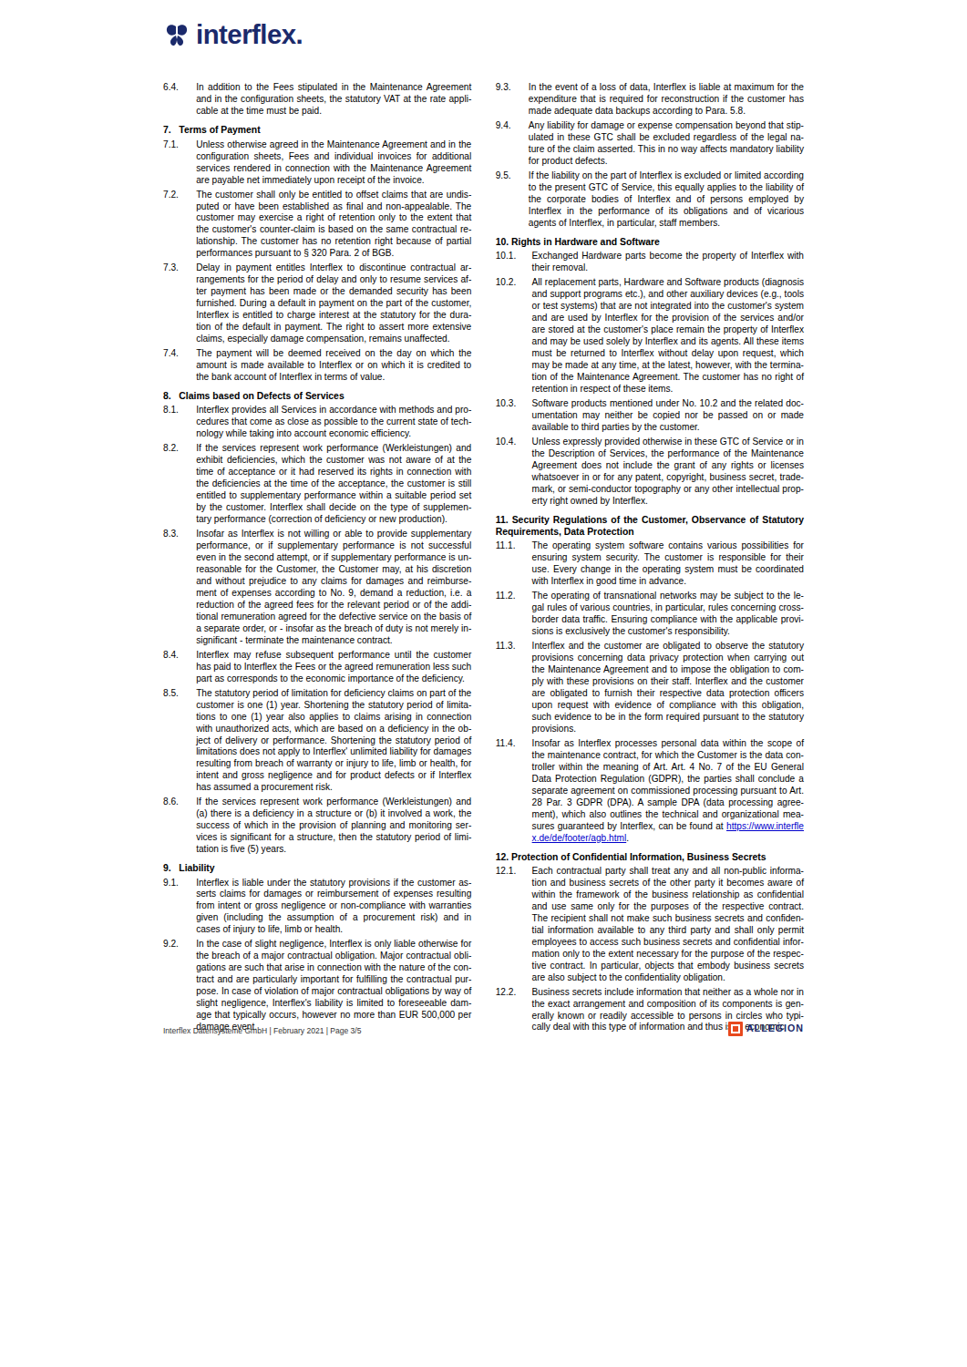interflex.
6.4. In addition to the Fees stipulated in the Maintenance Agreement and in the configuration sheets, the statutory VAT at the rate applicable at the time must be paid.
7. Terms of Payment
7.1. Unless otherwise agreed in the Maintenance Agreement and in the configuration sheets, Fees and individual invoices for additional services rendered in connection with the Maintenance Agreement are payable net immediately upon receipt of the invoice.
7.2. The customer shall only be entitled to offset claims that are undisputed or have been established as final and non-appealable. The customer may exercise a right of retention only to the extent that the customer's counter-claim is based on the same contractual relationship. The customer has no retention right because of partial performances pursuant to § 320 Para. 2 of BGB.
7.3. Delay in payment entitles Interflex to discontinue contractual arrangements for the period of delay and only to resume services after payment has been made or the demanded security has been furnished. During a default in payment on the part of the customer, Interflex is entitled to charge interest at the statutory for the duration of the default in payment. The right to assert more extensive claims, especially damage compensation, remains unaffected.
7.4. The payment will be deemed received on the day on which the amount is made available to Interflex or on which it is credited to the bank account of Interflex in terms of value.
8. Claims based on Defects of Services
8.1. Interflex provides all Services in accordance with methods and procedures that come as close as possible to the current state of technology while taking into account economic efficiency.
8.2. If the services represent work performance (Werkleistungen) and exhibit deficiencies, which the customer was not aware of at the time of acceptance or it had reserved its rights in connection with the deficiencies at the time of the acceptance, the customer is still entitled to supplementary performance within a suitable period set by the customer. Interflex shall decide on the type of supplementary performance (correction of deficiency or new production).
8.3. Insofar as Interflex is not willing or able to provide supplementary performance, or if supplementary performance is not successful even in the second attempt, or if supplementary performance is unreasonable for the Customer, the Customer may, at his discretion and without prejudice to any claims for damages and reimbursement of expenses according to No. 9, demand a reduction, i.e. a reduction of the agreed fees for the relevant period or of the additional remuneration agreed for the defective service on the basis of a separate order, or - insofar as the breach of duty is not merely insignificant - terminate the maintenance contract.
8.4. Interflex may refuse subsequent performance until the customer has paid to Interflex the Fees or the agreed remuneration less such part as corresponds to the economic importance of the deficiency.
8.5. The statutory period of limitation for deficiency claims on part of the customer is one (1) year. Shortening the statutory period of limitations to one (1) year also applies to claims arising in connection with unauthorized acts, which are based on a deficiency in the object of delivery or performance. Shortening the statutory period of limitations does not apply to Interflex' unlimited liability for damages resulting from breach of warranty or injury to life, limb or health, for intent and gross negligence and for product defects or if Interflex has assumed a procurement risk.
8.6. If the services represent work performance (Werkleistungen) and (a) there is a deficiency in a structure or (b) it involved a work, the success of which in the provision of planning and monitoring services is significant for a structure, then the statutory period of limitation is five (5) years.
9. Liability
9.1. Interflex is liable under the statutory provisions if the customer asserts claims for damages or reimbursement of expenses resulting from intent or gross negligence or non-compliance with warranties given (including the assumption of a procurement risk) and in cases of injury to life, limb or health.
9.2. In the case of slight negligence, Interflex is only liable otherwise for the breach of a major contractual obligation. Major contractual obligations are such that arise in connection with the nature of the contract and are particularly important for fulfilling the contractual purpose. In case of violation of major contractual obligations by way of slight negligence, Interflex's liability is limited to foreseeable damage that typically occurs, however no more than EUR 500,000 per damage event.
9.3. In the event of a loss of data, Interflex is liable at maximum for the expenditure that is required for reconstruction if the customer has made adequate data backups according to Para. 5.8.
9.4. Any liability for damage or expense compensation beyond that stipulated in these GTC shall be excluded regardless of the legal nature of the claim asserted. This in no way affects mandatory liability for product defects.
9.5. If the liability on the part of Interflex is excluded or limited according to the present GTC of Service, this equally applies to the liability of the corporate bodies of Interflex and of persons employed by Interflex in the performance of its obligations and of vicarious agents of Interflex, in particular, staff members.
10. Rights in Hardware and Software
10.1. Exchanged Hardware parts become the property of Interflex with their removal.
10.2. All replacement parts, Hardware and Software products (diagnosis and support programs etc.), and other auxiliary devices (e.g., tools or test systems) that are not integrated into the customer's system and are used by Interflex for the provision of the services and/or are stored at the customer's place remain the property of Interflex and may be used solely by Interflex and its agents. All these items must be returned to Interflex without delay upon request, which may be made at any time, at the latest, however, with the termination of the Maintenance Agreement. The customer has no right of retention in respect of these items.
10.3. Software products mentioned under No. 10.2 and the related documentation may neither be copied nor be passed on or made available to third parties by the customer.
10.4. Unless expressly provided otherwise in these GTC of Service or in the Description of Services, the performance of the Maintenance Agreement does not include the grant of any rights or licenses whatsoever in or for any patent, copyright, business secret, trademark, or semi-conductor topography or any other intellectual property right owned by Interflex.
11. Security Regulations of the Customer, Observance of Statutory Requirements, Data Protection
11.1. The operating system software contains various possibilities for ensuring system security. The customer is responsible for their use. Every change in the operating system must be coordinated with Interflex in good time in advance.
11.2. The operating of transnational networks may be subject to the legal rules of various countries, in particular, rules concerning cross-border data traffic. Ensuring compliance with the applicable provisions is exclusively the customer's responsibility.
11.3. Interflex and the customer are obligated to observe the statutory provisions concerning data privacy protection when carrying out the Maintenance Agreement and to impose the obligation to comply with these provisions on their staff. Interflex and the customer are obligated to furnish their respective data protection officers upon request with evidence of compliance with this obligation, such evidence to be in the form required pursuant to the statutory provisions.
11.4. Insofar as Interflex processes personal data within the scope of the maintenance contract, for which the Customer is the data controller within the meaning of Art. Art. 4 No. 7 of the EU General Data Protection Regulation (GDPR), the parties shall conclude a separate agreement on commissioned processing pursuant to Art. 28 Par. 3 GDPR (DPA). A sample DPA (data processing agreement), which also outlines the technical and organizational measures guaranteed by Interflex, can be found at https://www.interflex.de/de/footer/agb.html.
12. Protection of Confidential Information, Business Secrets
12.1. Each contractual party shall treat any and all non-public information and business secrets of the other party it becomes aware of within the framework of the business relationship as confidential and use same only for the purposes of the respective contract. The recipient shall not make such business secrets and confidential information available to any third party and shall only permit employees to access such business secrets and confidential information only to the extent necessary for the purpose of the respective contract. In particular, objects that embody business secrets are also subject to the confidentiality obligation.
12.2. Business secrets include information that neither as a whole nor in the exact arrangement and composition of its components is generally known or readily accessible to persons in circles who typically deal with this type of information and thus is of economic
Interflex Datensysteme GmbH | February 2021 | Page 3/5
ALLEGION